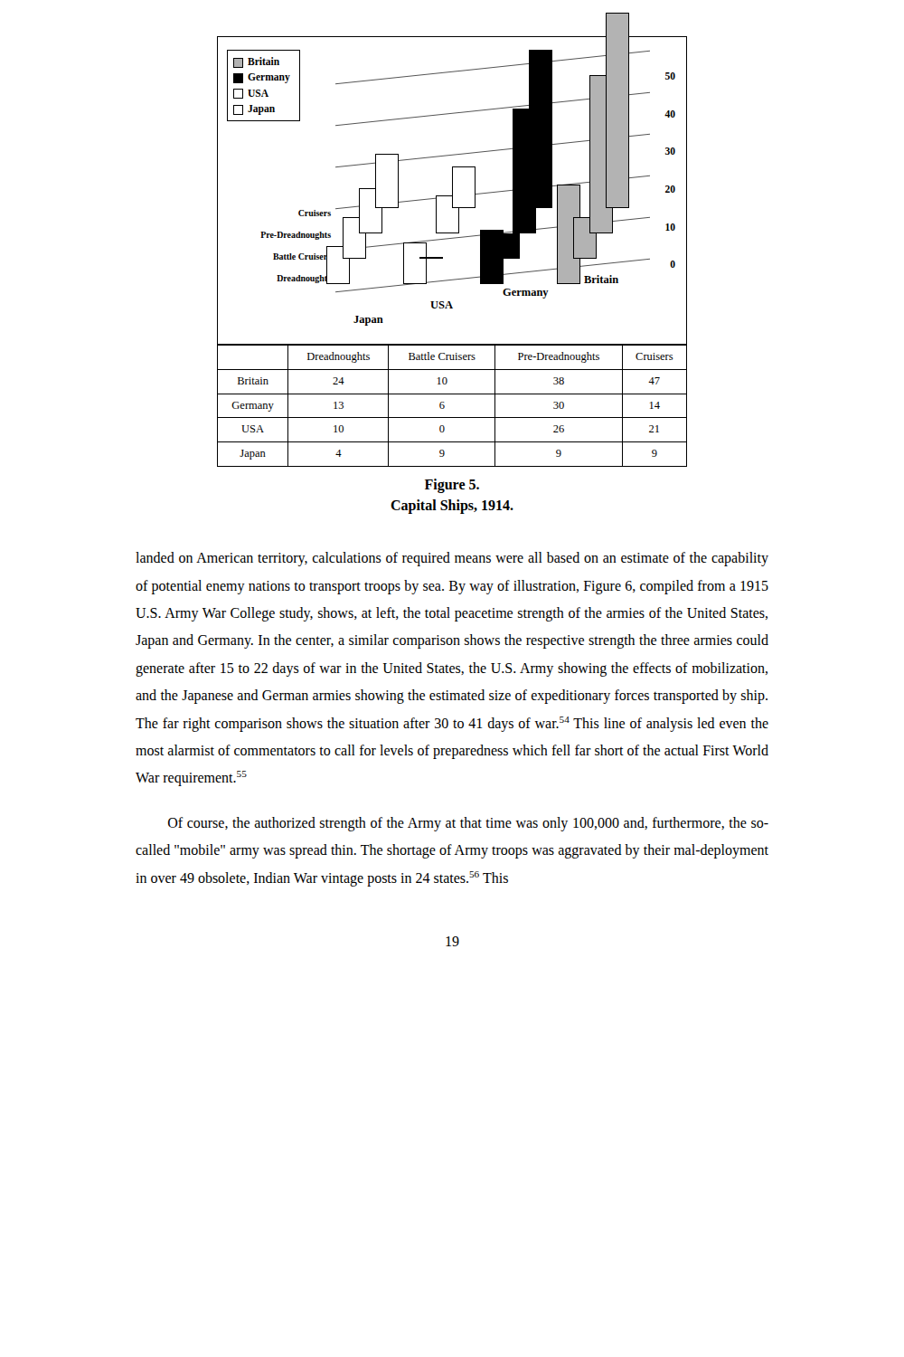Britain
Germany
USA
Japan
50
40
30
20
10
0
Cruisers
Pre-Dreadnoughts
Battle Cruisers
Dreadnoughts
Japan USA Germany Britain
| | Dreadnoughts | Battle Cruisers | Pre-Dreadnoughts | Cruisers |
| --- | --- | --- | --- | --- |
| Britain | 24 | 10 | 38 | 47 |
| Germany | 13 | 6 | 30 | 14 |
| USA | 10 | 0 | 26 | 21 |
| Japan | 4 | 9 | 9 | 9 |
Figure 5.
Capital Ships, 1914.
landed on American territory, calculations of required means were all based on an estimate of the capability of potential enemy nations to transport troops by sea. By way of illustration, Figure 6, compiled from a 1915 U.S. Army War College study, shows, at left, the total peacetime strength of the armies of the United States, Japan and Germany. In the center, a similar comparison shows the respective strength the three armies could generate after 15 to 22 days of war in the United States, the U.S. Army showing the effects of mobilization, and the Japanese and German armies showing the estimated size of expeditionary forces transported by ship. The far right comparison shows the situation after 30 to 41 days of war.54 This line of analysis led even the most alarmist of commentators to call for levels of preparedness which fell far short of the actual First World War requirement.55
Of course, the authorized strength of the Army at that time was only 100,000 and, furthermore, the so-called "mobile" army was spread thin. The shortage of Army troops was aggravated by their mal-deployment in over 49 obsolete, Indian War vintage posts in 24 states.56 This
19